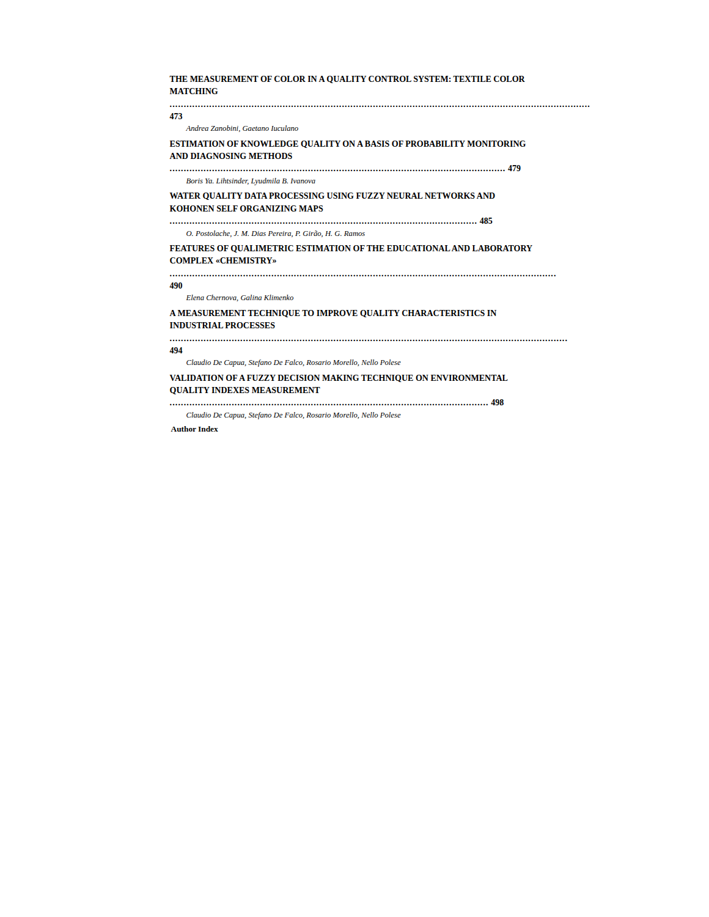THE MEASUREMENT OF COLOR IN A QUALITY CONTROL SYSTEM: TEXTILE COLOR
MATCHING ..................................................................................................................................................... 473
Andrea Zanobini, Gaetano Iuculano
ESTIMATION OF KNOWLEDGE QUALITY ON A BASIS OF PROBABILITY MONITORING
AND DIAGNOSING METHODS ....................................................................................................................... 479
Boris Ya. Lihtsinder, Lyudmila B. Ivanova
WATER QUALITY DATA PROCESSING USING FUZZY NEURAL NETWORKS AND
KOHONEN SELF ORGANIZING MAPS ............................................................................................................. 485
O. Postolache, J. M. Dias Pereira, P. Girão, H. G. Ramos
FEATURES OF QUALIMETRIC ESTIMATION OF THE EDUCATIONAL AND LABORATORY
COMPLEX «CHEMISTRY» ......................................................................................................................................... 490
Elena Chernova, Galina Klimenko
A MEASUREMENT TECHNIQUE TO IMPROVE QUALITY CHARACTERISTICS IN
INDUSTRIAL PROCESSES ............................................................................................................................................. 494
Claudio De Capua, Stefano De Falco, Rosario Morello, Nello Polese
VALIDATION OF A FUZZY DECISION MAKING TECHNIQUE ON ENVIRONMENTAL
QUALITY INDEXES MEASUREMENT ................................................................................................................. 498
Claudio De Capua, Stefano De Falco, Rosario Morello, Nello Polese
Author Index